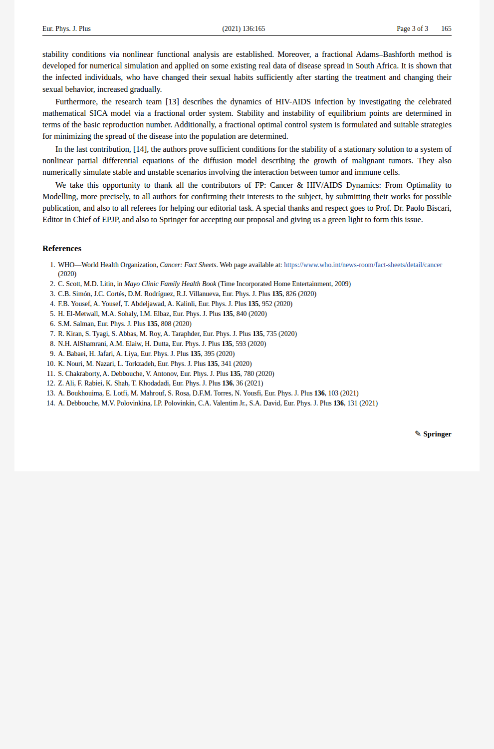Eur. Phys. J. Plus (2021) 136:165 Page 3 of 3165
stability conditions via nonlinear functional analysis are established. Moreover, a fractional Adams–Bashforth method is developed for numerical simulation and applied on some existing real data of disease spread in South Africa. It is shown that the infected individuals, who have changed their sexual habits sufficiently after starting the treatment and changing their sexual behavior, increased gradually.
Furthermore, the research team [13] describes the dynamics of HIV-AIDS infection by investigating the celebrated mathematical SICA model via a fractional order system. Stability and instability of equilibrium points are determined in terms of the basic reproduction number. Additionally, a fractional optimal control system is formulated and suitable strategies for minimizing the spread of the disease into the population are determined.
In the last contribution, [14], the authors prove sufficient conditions for the stability of a stationary solution to a system of nonlinear partial differential equations of the diffusion model describing the growth of malignant tumors. They also numerically simulate stable and unstable scenarios involving the interaction between tumor and immune cells.
We take this opportunity to thank all the contributors of FP: Cancer & HIV/AIDS Dynamics: From Optimality to Modelling, more precisely, to all authors for confirming their interests to the subject, by submitting their works for possible publication, and also to all referees for helping our editorial task. A special thanks and respect goes to Prof. Dr. Paolo Biscari, Editor in Chief of EPJP, and also to Springer for accepting our proposal and giving us a green light to form this issue.
References
WHO—World Health Organization, Cancer: Fact Sheets. Web page available at: https://www.who.int/news-room/fact-sheets/detail/cancer (2020)
C. Scott, M.D. Litin, in Mayo Clinic Family Health Book (Time Incorporated Home Entertainment, 2009)
C.B. Simón, J.C. Cortés, D.M. Rodríguez, R.J. Villanueva, Eur. Phys. J. Plus 135, 826 (2020)
F.B. Yousef, A. Yousef, T. Abdeljawad, A. Kalinli, Eur. Phys. J. Plus 135, 952 (2020)
H. El-Metwall, M.A. Sohaly, I.M. Elbaz, Eur. Phys. J. Plus 135, 840 (2020)
S.M. Salman, Eur. Phys. J. Plus 135, 808 (2020)
R. Kiran, S. Tyagi, S. Abbas, M. Roy, A. Taraphder, Eur. Phys. J. Plus 135, 735 (2020)
N.H. AlShamrani, A.M. Elaiw, H. Dutta, Eur. Phys. J. Plus 135, 593 (2020)
A. Babaei, H. Jafari, A. Liya, Eur. Phys. J. Plus 135, 395 (2020)
K. Nouri, M. Nazari, L. Torkzadeh, Eur. Phys. J. Plus 135, 341 (2020)
S. Chakraborty, A. Debbouche, V. Antonov, Eur. Phys. J. Plus 135, 780 (2020)
Z. Ali, F. Rabiei, K. Shah, T. Khodadadi, Eur. Phys. J. Plus 136, 36 (2021)
A. Boukhouima, E. Lotfi, M. Mahrouf, S. Rosa, D.F.M. Torres, N. Yousfi, Eur. Phys. J. Plus 136, 103 (2021)
A. Debbouche, M.V. Polovinkina, I.P. Polovinkin, C.A. Valentim Jr., S.A. David, Eur. Phys. J. Plus 136, 131 (2021)
✎Springer